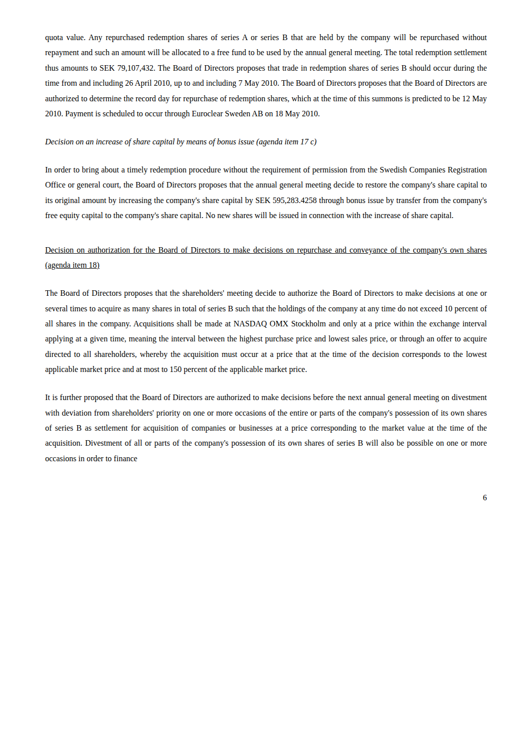quota value. Any repurchased redemption shares of series A or series B that are held by the company will be repurchased without repayment and such an amount will be allocated to a free fund to be used by the annual general meeting. The total redemption settlement thus amounts to SEK 79,107,432. The Board of Directors proposes that trade in redemption shares of series B should occur during the time from and including 26 April 2010, up to and including 7 May 2010. The Board of Directors proposes that the Board of Directors are authorized to determine the record day for repurchase of redemption shares, which at the time of this summons is predicted to be 12 May 2010. Payment is scheduled to occur through Euroclear Sweden AB on 18 May 2010.
Decision on an increase of share capital by means of bonus issue (agenda item 17 c)
In order to bring about a timely redemption procedure without the requirement of permission from the Swedish Companies Registration Office or general court, the Board of Directors proposes that the annual general meeting decide to restore the company's share capital to its original amount by increasing the company's share capital by SEK 595,283.4258 through bonus issue by transfer from the company's free equity capital to the company's share capital. No new shares will be issued in connection with the increase of share capital.
Decision on authorization for the Board of Directors to make decisions on repurchase and conveyance of the company's own shares (agenda item 18)
The Board of Directors proposes that the shareholders' meeting decide to authorize the Board of Directors to make decisions at one or several times to acquire as many shares in total of series B such that the holdings of the company at any time do not exceed 10 percent of all shares in the company. Acquisitions shall be made at NASDAQ OMX Stockholm and only at a price within the exchange interval applying at a given time, meaning the interval between the highest purchase price and lowest sales price, or through an offer to acquire directed to all shareholders, whereby the acquisition must occur at a price that at the time of the decision corresponds to the lowest applicable market price and at most to 150 percent of the applicable market price.
It is further proposed that the Board of Directors are authorized to make decisions before the next annual general meeting on divestment with deviation from shareholders' priority on one or more occasions of the entire or parts of the company's possession of its own shares of series B as settlement for acquisition of companies or businesses at a price corresponding to the market value at the time of the acquisition. Divestment of all or parts of the company's possession of its own shares of series B will also be possible on one or more occasions in order to finance
6